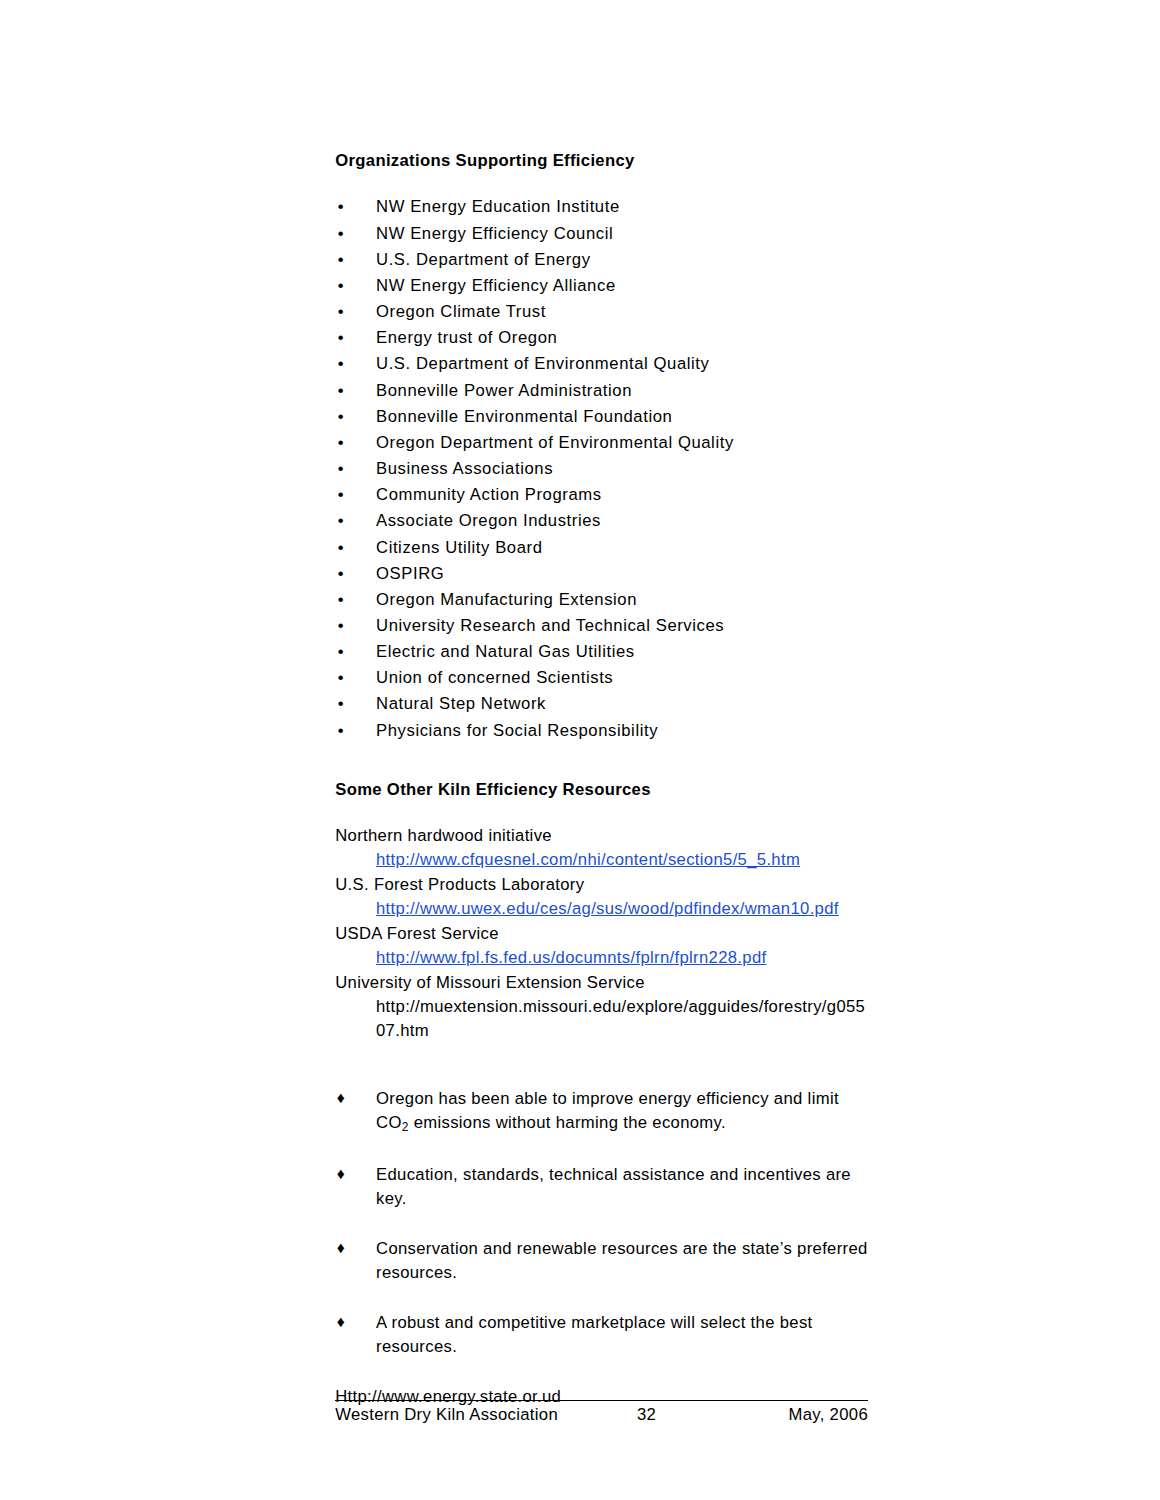Organizations Supporting Efficiency
NW Energy Education Institute
NW Energy Efficiency Council
U.S. Department of Energy
NW Energy Efficiency Alliance
Oregon Climate Trust
Energy trust of Oregon
U.S. Department of Environmental Quality
Bonneville Power Administration
Bonneville Environmental Foundation
Oregon Department of Environmental Quality
Business Associations
Community Action Programs
Associate Oregon Industries
Citizens Utility Board
OSPIRG
Oregon Manufacturing Extension
University Research and Technical Services
Electric and Natural Gas Utilities
Union of concerned Scientists
Natural Step Network
Physicians for Social Responsibility
Some Other Kiln Efficiency Resources
Northern hardwood initiative http://www.cfquesnel.com/nhi/content/section5/5_5.htm
U.S. Forest Products Laboratory http://www.uwex.edu/ces/ag/sus/wood/pdfindex/wman10.pdf
USDA Forest Service http://www.fpl.fs.fed.us/documnts/fplrn/fplrn228.pdf
University of Missouri Extension Service http://muextension.missouri.edu/explore/agguides/forestry/g05507.htm
Oregon has been able to improve energy efficiency and limit CO2 emissions without harming the economy.
Education, standards, technical assistance and incentives are key.
Conservation and renewable resources are the state’s preferred resources.
A robust and competitive marketplace will select the best resources.
Http://www.energy.state.or.ud
Western Dry Kiln Association 32 May, 2006